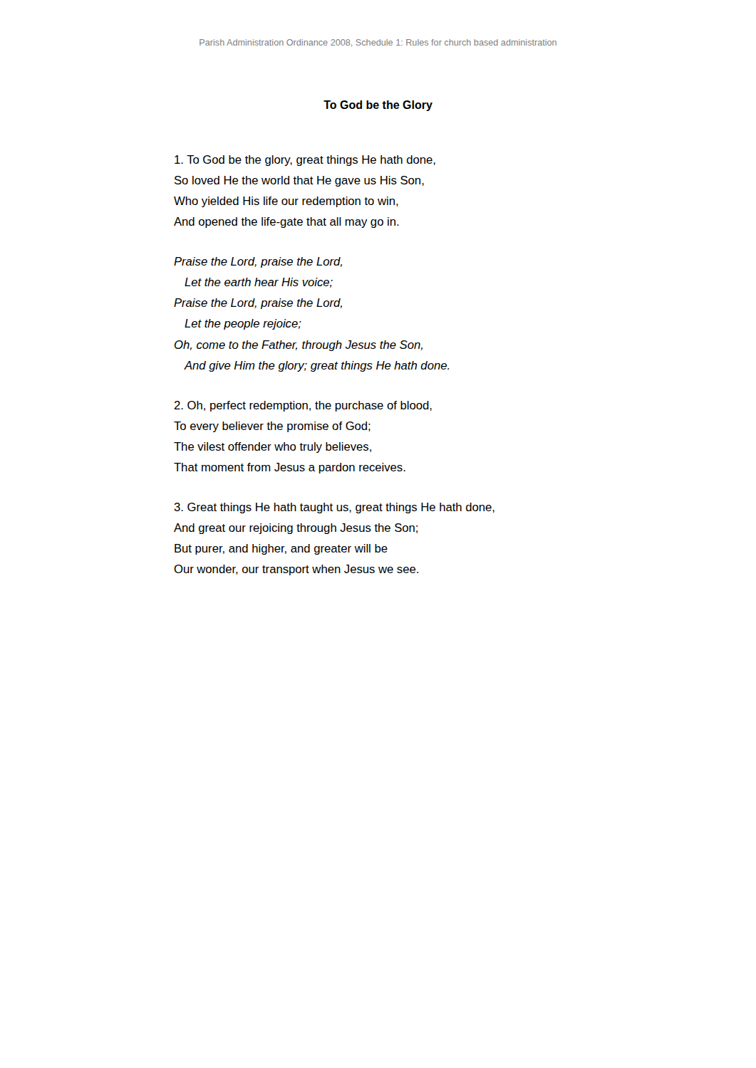Parish Administration Ordinance 2008, Schedule 1: Rules for church based administration
To God be the Glory
1. To God be the glory, great things He hath done,
So loved He the world that He gave us His Son,
Who yielded His life our redemption to win,
And opened the life-gate that all may go in.
Praise the Lord, praise the Lord,
Let the earth hear His voice;
Praise the Lord, praise the Lord,
Let the people rejoice;
Oh, come to the Father, through Jesus the Son,
And give Him the glory; great things He hath done.
2. Oh, perfect redemption, the purchase of blood,
To every believer the promise of God;
The vilest offender who truly believes,
That moment from Jesus a pardon receives.
3. Great things He hath taught us, great things He hath done,
And great our rejoicing through Jesus the Son;
But purer, and higher, and greater will be
Our wonder, our transport when Jesus we see.